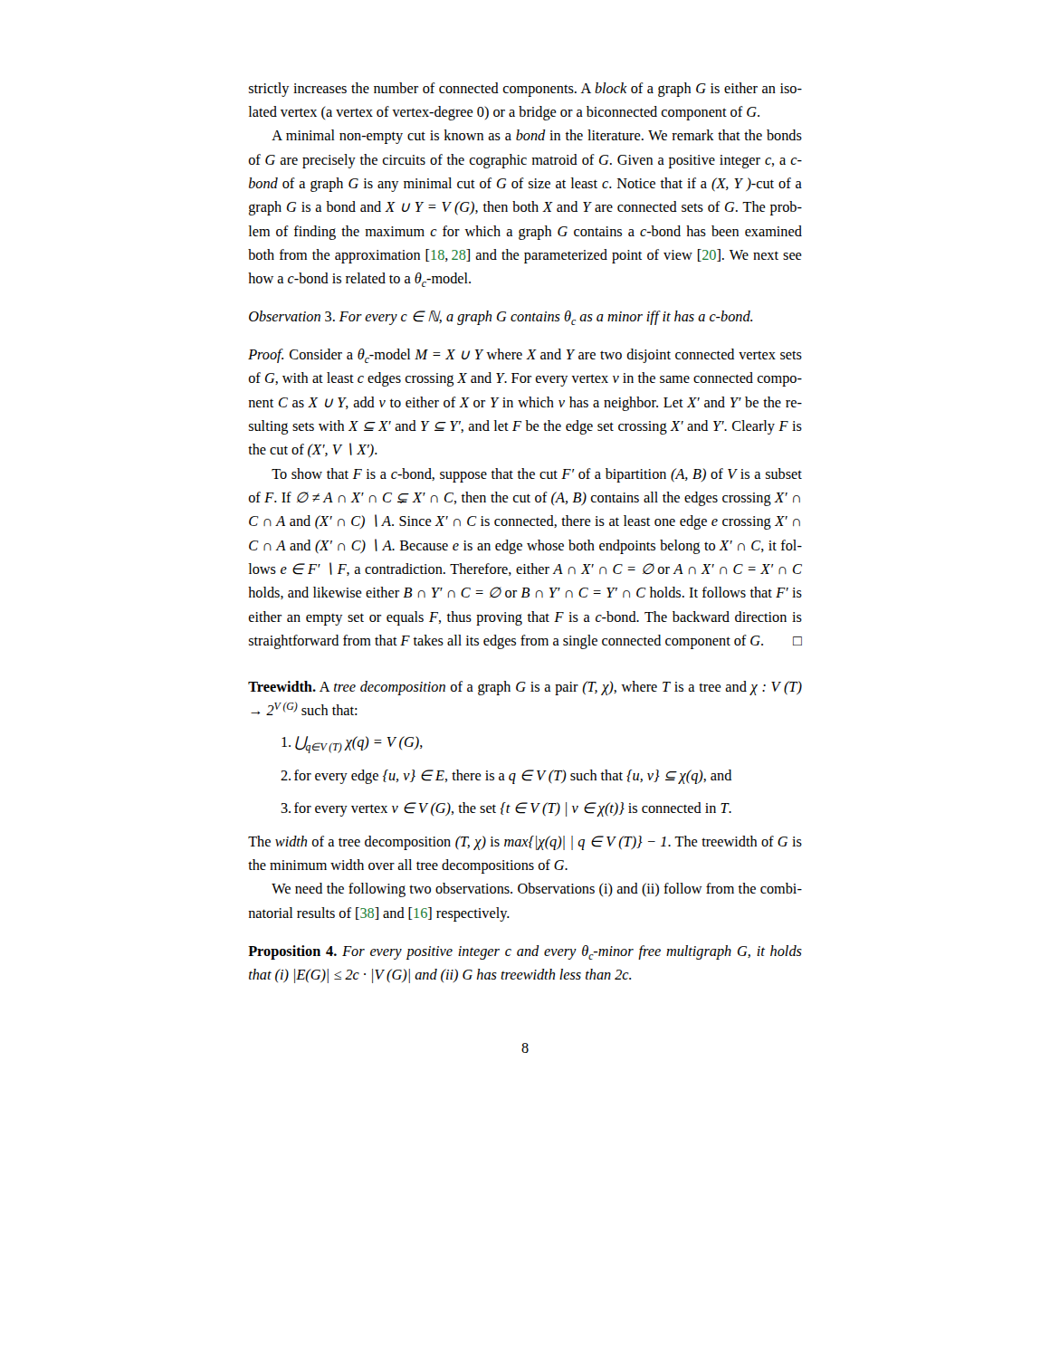strictly increases the number of connected components. A block of a graph G is either an isolated vertex (a vertex of vertex-degree 0) or a bridge or a biconnected component of G.
A minimal non-empty cut is known as a bond in the literature. We remark that the bonds of G are precisely the circuits of the cographic matroid of G. Given a positive integer c, a c-bond of a graph G is any minimal cut of G of size at least c. Notice that if a (X, Y )-cut of a graph G is a bond and X ∪ Y = V (G), then both X and Y are connected sets of G. The problem of finding the maximum c for which a graph G contains a c-bond has been examined both from the approximation [18, 28] and the parameterized point of view [20]. We next see how a c-bond is related to a θc-model.
Observation 3. For every c ∈ ℕ, a graph G contains θc as a minor iff it has a c-bond.
Proof. Consider a θc-model M = X ∪ Y where X and Y are two disjoint connected vertex sets of G, with at least c edges crossing X and Y. For every vertex v in the same connected component C as X ∪ Y, add v to either of X or Y in which v has a neighbor. Let X′ and Y′ be the resulting sets with X ⊆ X′ and Y ⊆ Y′, and let F be the edge set crossing X′ and Y′. Clearly F is the cut of (X′, V ∖ X′).
To show that F is a c-bond, suppose that the cut F′ of a bipartition (A, B) of V is a subset of F. If ∅ ≠ A ∩ X′ ∩ C ⊊ X′ ∩ C, then the cut of (A, B) contains all the edges crossing X′ ∩ C ∩ A and (X′ ∩ C) ∖ A. Since X′ ∩ C is connected, there is at least one edge e crossing X′ ∩ C ∩ A and (X′ ∩ C) ∖ A. Because e is an edge whose both endpoints belong to X′ ∩ C, it follows e ∈ F′ ∖ F, a contradiction. Therefore, either A ∩ X′ ∩ C = ∅ or A ∩ X′ ∩ C = X′ ∩ C holds, and likewise either B ∩ Y′ ∩ C = ∅ or B ∩ Y′ ∩ C = Y′ ∩ C holds. It follows that F′ is either an empty set or equals F, thus proving that F is a c-bond. The backward direction is straightforward from that F takes all its edges from a single connected component of G. □
Treewidth. A tree decomposition of a graph G is a pair (T, χ), where T is a tree and χ : V (T) → 2V (G) such that:
⋃q∈V (T) χ(q) = V (G),
for every edge {u, v} ∈ E, there is a q ∈ V (T) such that {u, v} ⊆ χ(q), and
for every vertex v ∈ V (G), the set {t ∈ V (T) | v ∈ χ(t)} is connected in T.
The width of a tree decomposition (T, χ) is max{|χ(q)| | q ∈ V (T)} − 1. The treewidth of G is the minimum width over all tree decompositions of G.
We need the following two observations. Observations (i) and (ii) follow from the combinatorial results of [38] and [16] respectively.
Proposition 4. For every positive integer c and every θc-minor free multigraph G, it holds that (i) |E(G)| ≤ 2c · |V (G)| and (ii) G has treewidth less than 2c.
8